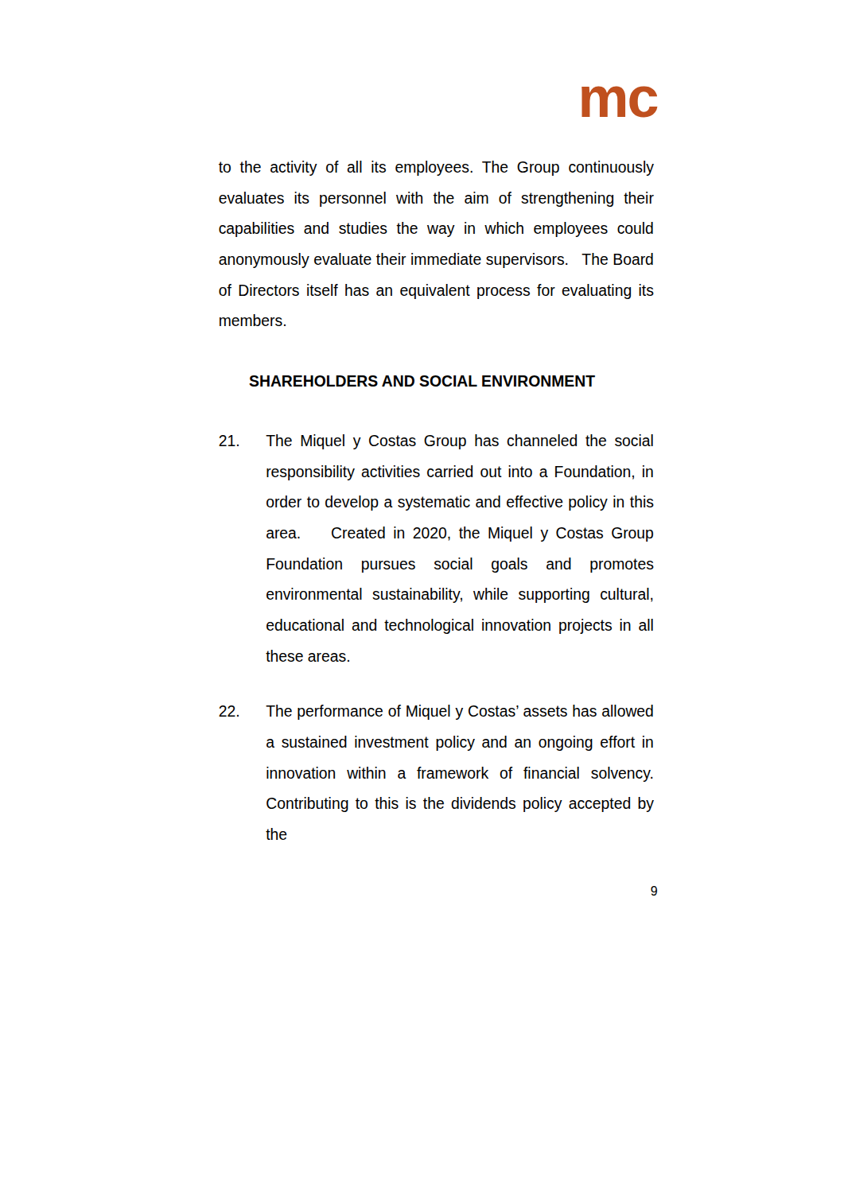mc
to the activity of all its employees. The Group continuously evaluates its personnel with the aim of strengthening their capabilities and studies the way in which employees could anonymously evaluate their immediate supervisors. The Board of Directors itself has an equivalent process for evaluating its members.
SHAREHOLDERS AND SOCIAL ENVIRONMENT
21. The Miquel y Costas Group has channeled the social responsibility activities carried out into a Foundation, in order to develop a systematic and effective policy in this area. Created in 2020, the Miquel y Costas Group Foundation pursues social goals and promotes environmental sustainability, while supporting cultural, educational and technological innovation projects in all these areas.
22. The performance of Miquel y Costas’ assets has allowed a sustained investment policy and an ongoing effort in innovation within a framework of financial solvency. Contributing to this is the dividends policy accepted by the
9